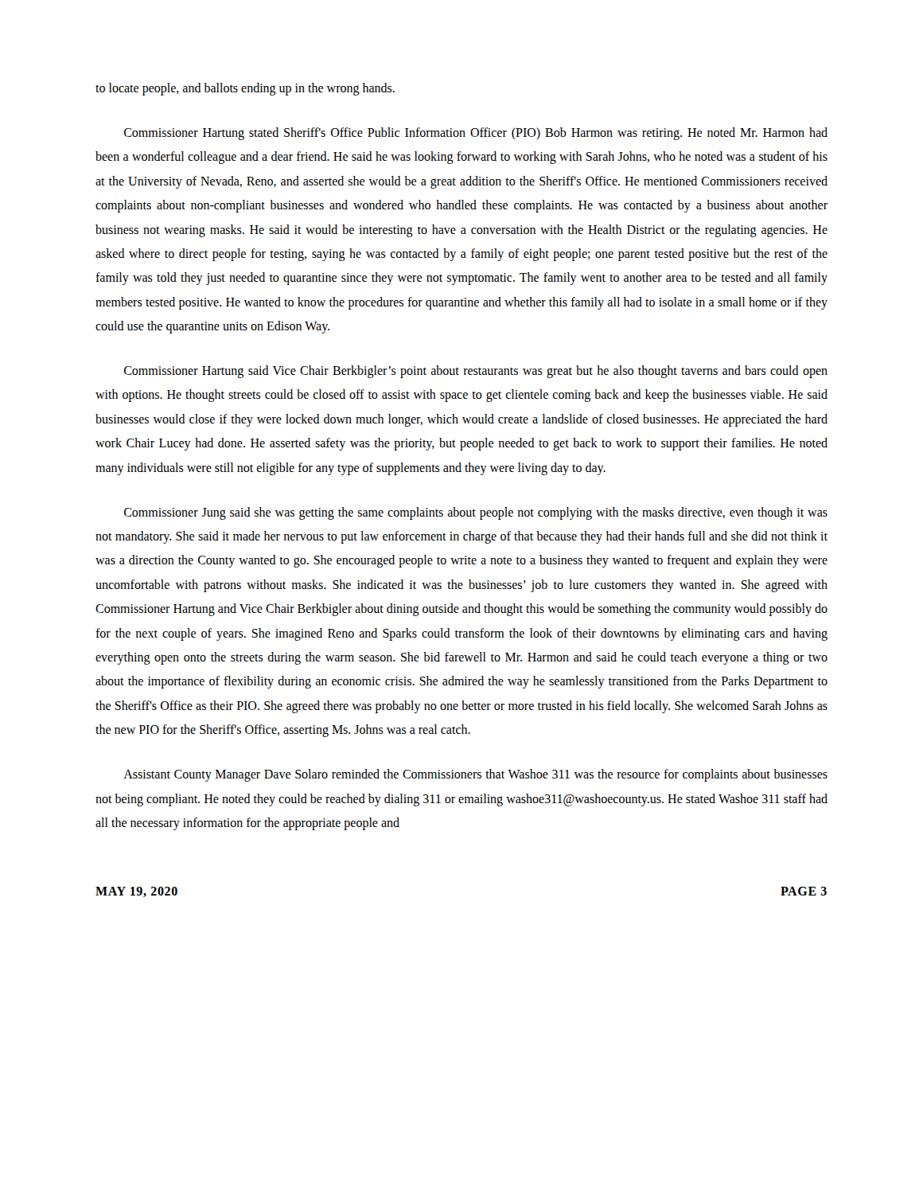to locate people, and ballots ending up in the wrong hands.
Commissioner Hartung stated Sheriff's Office Public Information Officer (PIO) Bob Harmon was retiring. He noted Mr. Harmon had been a wonderful colleague and a dear friend. He said he was looking forward to working with Sarah Johns, who he noted was a student of his at the University of Nevada, Reno, and asserted she would be a great addition to the Sheriff's Office. He mentioned Commissioners received complaints about non-compliant businesses and wondered who handled these complaints. He was contacted by a business about another business not wearing masks. He said it would be interesting to have a conversation with the Health District or the regulating agencies. He asked where to direct people for testing, saying he was contacted by a family of eight people; one parent tested positive but the rest of the family was told they just needed to quarantine since they were not symptomatic. The family went to another area to be tested and all family members tested positive. He wanted to know the procedures for quarantine and whether this family all had to isolate in a small home or if they could use the quarantine units on Edison Way.
Commissioner Hartung said Vice Chair Berkbigler’s point about restaurants was great but he also thought taverns and bars could open with options. He thought streets could be closed off to assist with space to get clientele coming back and keep the businesses viable. He said businesses would close if they were locked down much longer, which would create a landslide of closed businesses. He appreciated the hard work Chair Lucey had done. He asserted safety was the priority, but people needed to get back to work to support their families. He noted many individuals were still not eligible for any type of supplements and they were living day to day.
Commissioner Jung said she was getting the same complaints about people not complying with the masks directive, even though it was not mandatory. She said it made her nervous to put law enforcement in charge of that because they had their hands full and she did not think it was a direction the County wanted to go. She encouraged people to write a note to a business they wanted to frequent and explain they were uncomfortable with patrons without masks. She indicated it was the businesses’ job to lure customers they wanted in. She agreed with Commissioner Hartung and Vice Chair Berkbigler about dining outside and thought this would be something the community would possibly do for the next couple of years. She imagined Reno and Sparks could transform the look of their downtowns by eliminating cars and having everything open onto the streets during the warm season. She bid farewell to Mr. Harmon and said he could teach everyone a thing or two about the importance of flexibility during an economic crisis. She admired the way he seamlessly transitioned from the Parks Department to the Sheriff's Office as their PIO. She agreed there was probably no one better or more trusted in his field locally. She welcomed Sarah Johns as the new PIO for the Sheriff's Office, asserting Ms. Johns was a real catch.
Assistant County Manager Dave Solaro reminded the Commissioners that Washoe 311 was the resource for complaints about businesses not being compliant. He noted they could be reached by dialing 311 or emailing washoe311@washoecounty.us. He stated Washoe 311 staff had all the necessary information for the appropriate people and
MAY 19, 2020 PAGE 3